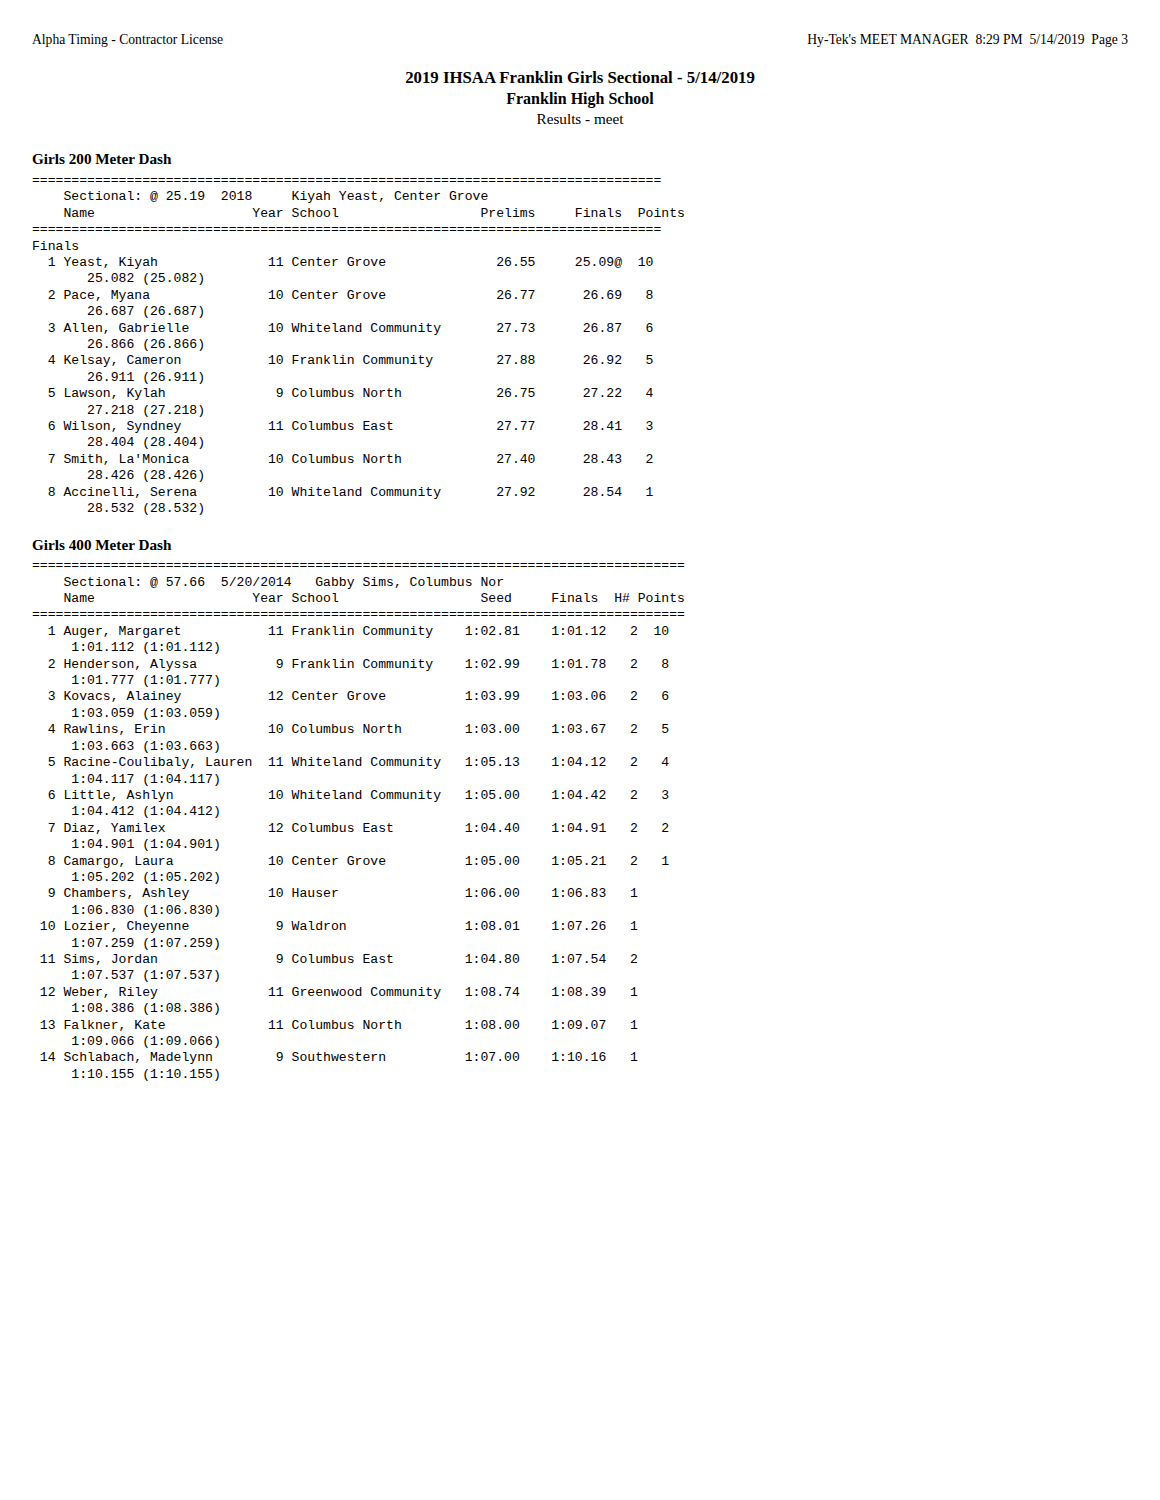Alpha Timing - Contractor License Hy-Tek's MEET MANAGER 8:29 PM 5/14/2019 Page 3
2019 IHSAA Franklin Girls Sectional - 5/14/2019
Franklin High School
Results - meet
Girls 200 Meter Dash
================================================================================
    Sectional: @ 25.19  2018     Kiyah Yeast, Center Grove
    Name                    Year School                  Prelims     Finals  Points
================================================================================
Finals
  1 Yeast, Kiyah              11 Center Grove              26.55     25.09@  10
       25.082 (25.082)
  2 Pace, Myana               10 Center Grove              26.77      26.69   8
       26.687 (26.687)
  3 Allen, Gabrielle          10 Whiteland Community       27.73      26.87   6
       26.866 (26.866)
  4 Kelsay, Cameron           10 Franklin Community        27.88      26.92   5
       26.911 (26.911)
  5 Lawson, Kylah              9 Columbus North            26.75      27.22   4
       27.218 (27.218)
  6 Wilson, Syndney           11 Columbus East             27.77      28.41   3
       28.404 (28.404)
  7 Smith, La'Monica          10 Columbus North            27.40      28.43   2
       28.426 (28.426)
  8 Accinelli, Serena         10 Whiteland Community       27.92      28.54   1
       28.532 (28.532)
Girls 400 Meter Dash
===================================================================================
    Sectional: @ 57.66  5/20/2014   Gabby Sims, Columbus Nor
    Name                    Year School                  Seed     Finals  H# Points
===================================================================================
  1 Auger, Margaret           11 Franklin Community    1:02.81    1:01.12   2  10
     1:01.112 (1:01.112)
  2 Henderson, Alyssa          9 Franklin Community    1:02.99    1:01.78   2   8
     1:01.777 (1:01.777)
  3 Kovacs, Alainey           12 Center Grove          1:03.99    1:03.06   2   6
     1:03.059 (1:03.059)
  4 Rawlins, Erin             10 Columbus North        1:03.00    1:03.67   2   5
     1:03.663 (1:03.663)
  5 Racine-Coulibaly, Lauren  11 Whiteland Community   1:05.13    1:04.12   2   4
     1:04.117 (1:04.117)
  6 Little, Ashlyn            10 Whiteland Community   1:05.00    1:04.42   2   3
     1:04.412 (1:04.412)
  7 Diaz, Yamilex             12 Columbus East         1:04.40    1:04.91   2   2
     1:04.901 (1:04.901)
  8 Camargo, Laura            10 Center Grove          1:05.00    1:05.21   2   1
     1:05.202 (1:05.202)
  9 Chambers, Ashley          10 Hauser                1:06.00    1:06.83   1
     1:06.830 (1:06.830)
 10 Lozier, Cheyenne           9 Waldron               1:08.01    1:07.26   1
     1:07.259 (1:07.259)
 11 Sims, Jordan               9 Columbus East         1:04.80    1:07.54   2
     1:07.537 (1:07.537)
 12 Weber, Riley              11 Greenwood Community   1:08.74    1:08.39   1
     1:08.386 (1:08.386)
 13 Falkner, Kate             11 Columbus North        1:08.00    1:09.07   1
     1:09.066 (1:09.066)
 14 Schlabach, Madelynn        9 Southwestern          1:07.00    1:10.16   1
     1:10.155 (1:10.155)